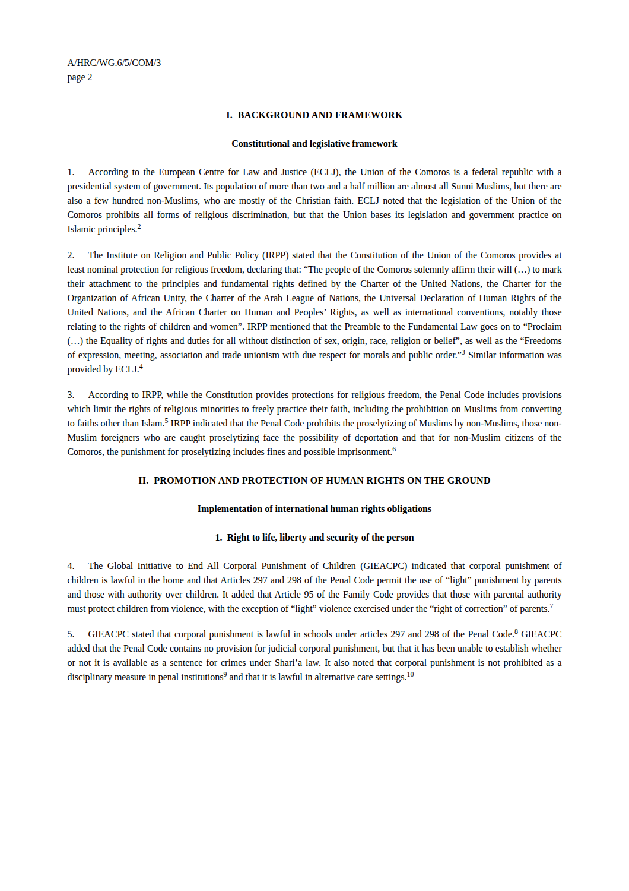A/HRC/WG.6/5/COM/3
page 2
I. BACKGROUND AND FRAMEWORK
Constitutional and legislative framework
1. According to the European Centre for Law and Justice (ECLJ), the Union of the Comoros is a federal republic with a presidential system of government. Its population of more than two and a half million are almost all Sunni Muslims, but there are also a few hundred non-Muslims, who are mostly of the Christian faith. ECLJ noted that the legislation of the Union of the Comoros prohibits all forms of religious discrimination, but that the Union bases its legislation and government practice on Islamic principles.2
2. The Institute on Religion and Public Policy (IRPP) stated that the Constitution of the Union of the Comoros provides at least nominal protection for religious freedom, declaring that: “The people of the Comoros solemnly affirm their will (…) to mark their attachment to the principles and fundamental rights defined by the Charter of the United Nations, the Charter for the Organization of African Unity, the Charter of the Arab League of Nations, the Universal Declaration of Human Rights of the United Nations, and the African Charter on Human and Peoples’ Rights, as well as international conventions, notably those relating to the rights of children and women”. IRPP mentioned that the Preamble to the Fundamental Law goes on to “Proclaim (…) the Equality of rights and duties for all without distinction of sex, origin, race, religion or belief”, as well as the “Freedoms of expression, meeting, association and trade unionism with due respect for morals and public order.”3 Similar information was provided by ECLJ.4
3. According to IRPP, while the Constitution provides protections for religious freedom, the Penal Code includes provisions which limit the rights of religious minorities to freely practice their faith, including the prohibition on Muslims from converting to faiths other than Islam.5 IRPP indicated that the Penal Code prohibits the proselytizing of Muslims by non-Muslims, those non-Muslim foreigners who are caught proselytizing face the possibility of deportation and that for non-Muslim citizens of the Comoros, the punishment for proselytizing includes fines and possible imprisonment.6
II. PROMOTION AND PROTECTION OF HUMAN RIGHTS ON THE GROUND
Implementation of international human rights obligations
1. Right to life, liberty and security of the person
4. The Global Initiative to End All Corporal Punishment of Children (GIEACPC) indicated that corporal punishment of children is lawful in the home and that Articles 297 and 298 of the Penal Code permit the use of “light” punishment by parents and those with authority over children. It added that Article 95 of the Family Code provides that those with parental authority must protect children from violence, with the exception of “light” violence exercised under the “right of correction” of parents.7
5. GIEACPC stated that corporal punishment is lawful in schools under articles 297 and 298 of the Penal Code.8 GIEACPC added that the Penal Code contains no provision for judicial corporal punishment, but that it has been unable to establish whether or not it is available as a sentence for crimes under Shari’a law. It also noted that corporal punishment is not prohibited as a disciplinary measure in penal institutions9 and that it is lawful in alternative care settings.10